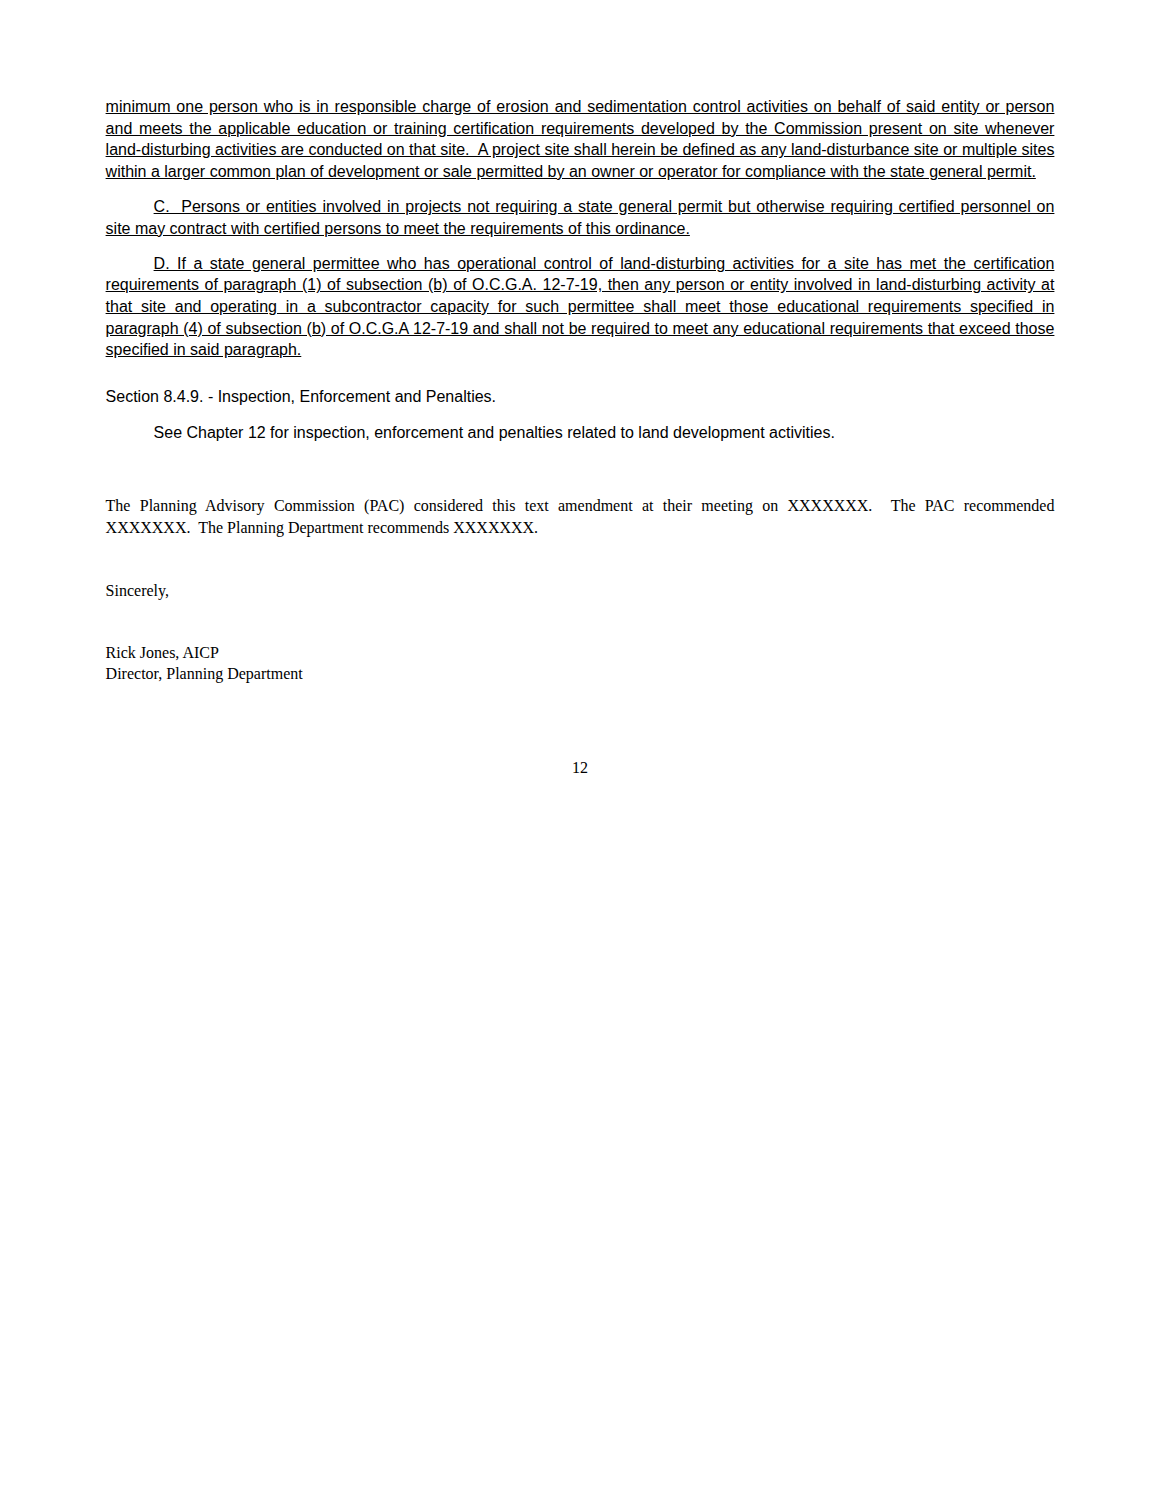minimum one person who is in responsible charge of erosion and sedimentation control activities on behalf of said entity or person and meets the applicable education or training certification requirements developed by the Commission present on site whenever land-disturbing activities are conducted on that site. A project site shall herein be defined as any land-disturbance site or multiple sites within a larger common plan of development or sale permitted by an owner or operator for compliance with the state general permit.
C. Persons or entities involved in projects not requiring a state general permit but otherwise requiring certified personnel on site may contract with certified persons to meet the requirements of this ordinance.
D. If a state general permittee who has operational control of land-disturbing activities for a site has met the certification requirements of paragraph (1) of subsection (b) of O.C.G.A. 12-7-19, then any person or entity involved in land-disturbing activity at that site and operating in a subcontractor capacity for such permittee shall meet those educational requirements specified in paragraph (4) of subsection (b) of O.C.G.A 12-7-19 and shall not be required to meet any educational requirements that exceed those specified in said paragraph.
Section 8.4.9. - Inspection, Enforcement and Penalties.
See Chapter 12 for inspection, enforcement and penalties related to land development activities.
The Planning Advisory Commission (PAC) considered this text amendment at their meeting on XXXXXXX. The PAC recommended XXXXXXX. The Planning Department recommends XXXXXXX.
Sincerely,
Rick Jones, AICP
Director, Planning Department
12